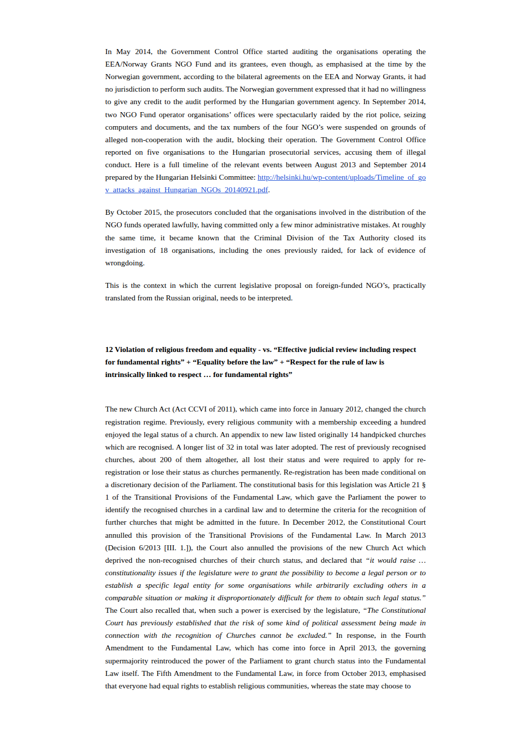In May 2014, the Government Control Office started auditing the organisations operating the EEA/Norway Grants NGO Fund and its grantees, even though, as emphasised at the time by the Norwegian government, according to the bilateral agreements on the EEA and Norway Grants, it had no jurisdiction to perform such audits. The Norwegian government expressed that it had no willingness to give any credit to the audit performed by the Hungarian government agency. In September 2014, two NGO Fund operator organisations’ offices were spectacularly raided by the riot police, seizing computers and documents, and the tax numbers of the four NGO’s were suspended on grounds of alleged non-cooperation with the audit, blocking their operation. The Government Control Office reported on five organisations to the Hungarian prosecutorial services, accusing them of illegal conduct. Here is a full timeline of the relevant events between August 2013 and September 2014 prepared by the Hungarian Helsinki Committee: http://helsinki.hu/wp-content/uploads/Timeline_of_gov_attacks_against_Hungarian_NGOs_20140921.pdf.
By October 2015, the prosecutors concluded that the organisations involved in the distribution of the NGO funds operated lawfully, having committed only a few minor administrative mistakes. At roughly the same time, it became known that the Criminal Division of the Tax Authority closed its investigation of 18 organisations, including the ones previously raided, for lack of evidence of wrongdoing.
This is the context in which the current legislative proposal on foreign-funded NGO’s, practically translated from the Russian original, needs to be interpreted.
12 Violation of religious freedom and equality - vs. “Effective judicial review including respect for fundamental rights” + “Equality before the law” + “Respect for the rule of law is intrinsically linked to respect … for fundamental rights”
The new Church Act (Act CCVI of 2011), which came into force in January 2012, changed the church registration regime. Previously, every religious community with a membership exceeding a hundred enjoyed the legal status of a church. An appendix to new law listed originally 14 handpicked churches which are recognised. A longer list of 32 in total was later adopted. The rest of previously recognised churches, about 200 of them altogether, all lost their status and were required to apply for re-registration or lose their status as churches permanently. Re-registration has been made conditional on a discretionary decision of the Parliament. The constitutional basis for this legislation was Article 21 § 1 of the Transitional Provisions of the Fundamental Law, which gave the Parliament the power to identify the recognised churches in a cardinal law and to determine the criteria for the recognition of further churches that might be admitted in the future. In December 2012, the Constitutional Court annulled this provision of the Transitional Provisions of the Fundamental Law. In March 2013 (Decision 6/2013 [III. 1.]), the Court also annulled the provisions of the new Church Act which deprived the non-recognised churches of their church status, and declared that “it would raise … constitutionality issues if the legislature were to grant the possibility to become a legal person or to establish a specific legal entity for some organisations while arbitrarily excluding others in a comparable situation or making it disproportionately difficult for them to obtain such legal status.” The Court also recalled that, when such a power is exercised by the legislature, “The Constitutional Court has previously established that the risk of some kind of political assessment being made in connection with the recognition of Churches cannot be excluded.” In response, in the Fourth Amendment to the Fundamental Law, which has come into force in April 2013, the governing supermajority reintroduced the power of the Parliament to grant church status into the Fundamental Law itself. The Fifth Amendment to the Fundamental Law, in force from October 2013, emphasised that everyone had equal rights to establish religious communities, whereas the state may choose to